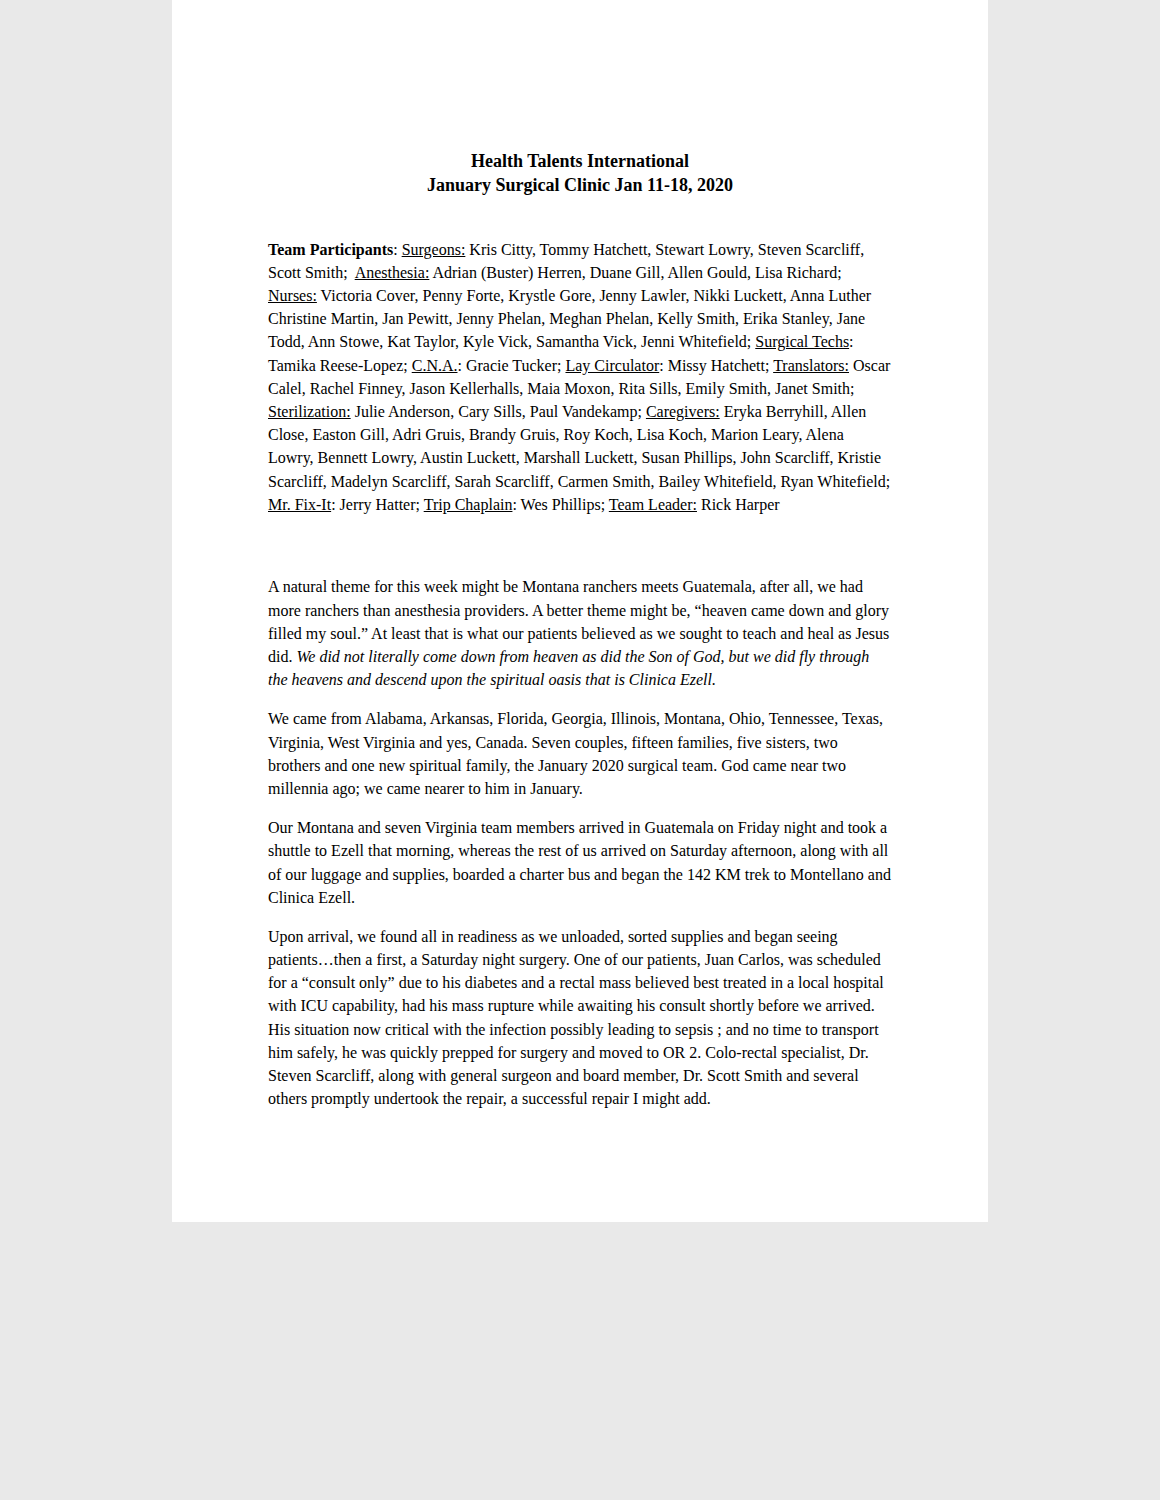Health Talents International January Surgical Clinic Jan 11-18, 2020
Team Participants: Surgeons: Kris Citty, Tommy Hatchett, Stewart Lowry, Steven Scarcliff, Scott Smith; Anesthesia: Adrian (Buster) Herren, Duane Gill, Allen Gould, Lisa Richard; Nurses: Victoria Cover, Penny Forte, Krystle Gore, Jenny Lawler, Nikki Luckett, Anna Luther Christine Martin, Jan Pewitt, Jenny Phelan, Meghan Phelan, Kelly Smith, Erika Stanley, Jane Todd, Ann Stowe, Kat Taylor, Kyle Vick, Samantha Vick, Jenni Whitefield; Surgical Techs: Tamika Reese-Lopez; C.N.A.: Gracie Tucker; Lay Circulator: Missy Hatchett; Translators: Oscar Calel, Rachel Finney, Jason Kellerhalls, Maia Moxon, Rita Sills, Emily Smith, Janet Smith; Sterilization: Julie Anderson, Cary Sills, Paul Vandekamp; Caregivers: Eryka Berryhill, Allen Close, Easton Gill, Adri Gruis, Brandy Gruis, Roy Koch, Lisa Koch, Marion Leary, Alena Lowry, Bennett Lowry, Austin Luckett, Marshall Luckett, Susan Phillips, John Scarcliff, Kristie Scarcliff, Madelyn Scarcliff, Sarah Scarcliff, Carmen Smith, Bailey Whitefield, Ryan Whitefield; Mr. Fix-It: Jerry Hatter; Trip Chaplain: Wes Phillips; Team Leader: Rick Harper
A natural theme for this week might be Montana ranchers meets Guatemala, after all, we had more ranchers than anesthesia providers. A better theme might be, “heaven came down and glory filled my soul.” At least that is what our patients believed as we sought to teach and heal as Jesus did. We did not literally come down from heaven as did the Son of God, but we did fly through the heavens and descend upon the spiritual oasis that is Clinica Ezell.
We came from Alabama, Arkansas, Florida, Georgia, Illinois, Montana, Ohio, Tennessee, Texas, Virginia, West Virginia and yes, Canada. Seven couples, fifteen families, five sisters, two brothers and one new spiritual family, the January 2020 surgical team. God came near two millennia ago; we came nearer to him in January.
Our Montana and seven Virginia team members arrived in Guatemala on Friday night and took a shuttle to Ezell that morning, whereas the rest of us arrived on Saturday afternoon, along with all of our luggage and supplies, boarded a charter bus and began the 142 KM trek to Montellano and Clinica Ezell.
Upon arrival, we found all in readiness as we unloaded, sorted supplies and began seeing patients…then a first, a Saturday night surgery. One of our patients, Juan Carlos, was scheduled for a “consult only” due to his diabetes and a rectal mass believed best treated in a local hospital with ICU capability, had his mass rupture while awaiting his consult shortly before we arrived. His situation now critical with the infection possibly leading to sepsis ; and no time to transport him safely, he was quickly prepped for surgery and moved to OR 2. Colo-rectal specialist, Dr. Steven Scarcliff, along with general surgeon and board member, Dr. Scott Smith and several others promptly undertook the repair, a successful repair I might add.